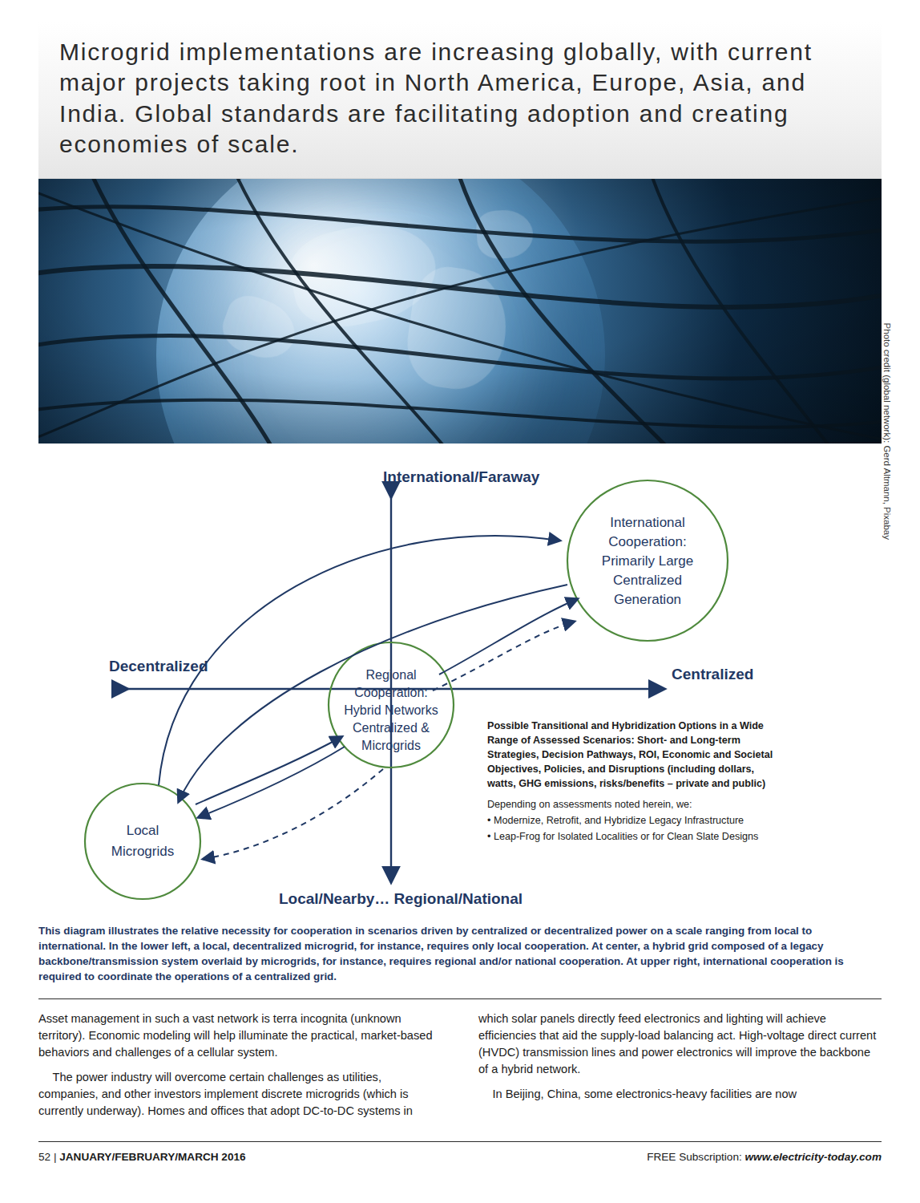Microgrid implementations are increasing globally, with current major projects taking root in North America, Europe, Asia, and India. Global standards are facilitating adoption and creating economies of scale.
Photo credit (global network): Gerd Altmann, Pixabay
International/Faraway Decentralized Centralized Local/Nearby… Regional/National International Cooperation: Primarily Large Centralized Generation Regional Cooperation: Hybrid Networks Centralized & Microgrids Local Microgrids Possible Transitional and Hybridization Options in a Wide Range of Assessed Scenarios: Short- and Long-term Strategies, Decision Pathways, ROI, Economic and Societal Objectives, Policies, and Disruptions (including dollars, watts, GHG emissions, risks/benefits – private and public) Depending on assessments noted herein, we: • Modernize, Retrofit, and Hybridize Legacy Infrastructure • Leap-Frog for Isolated Localities or for Clean Slate Designs
This diagram illustrates the relative necessity for cooperation in scenarios driven by centralized or decentralized power on a scale ranging from local to international. In the lower left, a local, decentralized microgrid, for instance, requires only local cooperation. At center, a hybrid grid composed of a legacy backbone/transmission system overlaid by microgrids, for instance, requires regional and/or national cooperation. At upper right, international cooperation is required to coordinate the operations of a centralized grid.
Asset management in such a vast network is terra incognita (unknown territory). Economic modeling will help illuminate the practical, market-based behaviors and challenges of a cellular system.
The power industry will overcome certain challenges as utilities, companies, and other investors implement discrete microgrids (which is currently underway). Homes and offices that adopt DC-to-DC systems in which solar panels directly feed electronics and lighting will achieve efficiencies that aid the supply-load balancing act. High-voltage direct current (HVDC) transmission lines and power electronics will improve the backbone of a hybrid network.
In Beijing, China, some electronics-heavy facilities are now
52 | JANUARY/FEBRUARY/MARCH 2016
FREE Subscription: www.electricity-today.com